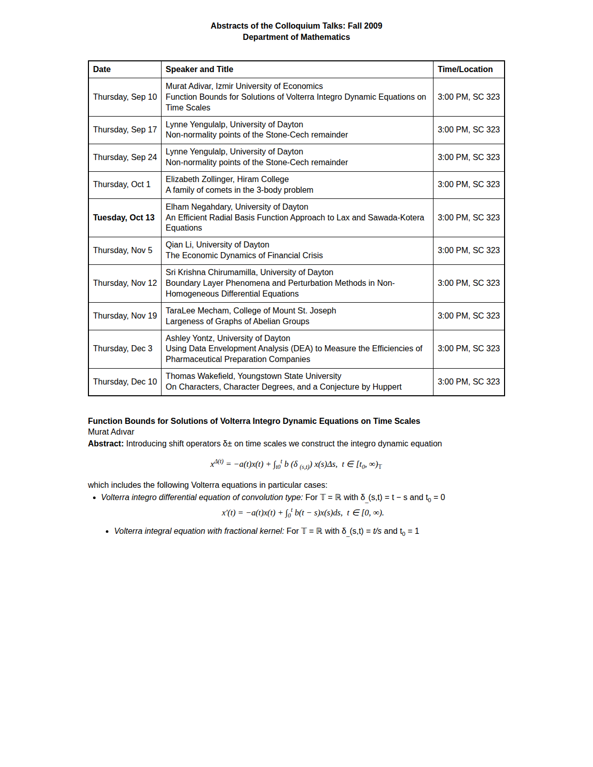Abstracts of the Colloquium Talks: Fall 2009Department of Mathematics
| Date | Speaker and Title | Time/Location |
| --- | --- | --- |
| Thursday, Sep 10 | Murat Adivar, Izmir University of Economics Function Bounds for Solutions of Volterra Integro Dynamic Equations on Time Scales | 3:00 PM, SC 323 |
| Thursday, Sep 17 | Lynne Yengulalp, University of Dayton Non-normality points of the Stone-Cech remainder | 3:00 PM, SC 323 |
| Thursday, Sep 24 | Lynne Yengulalp, University of Dayton Non-normality points of the Stone-Cech remainder | 3:00 PM, SC 323 |
| Thursday, Oct 1 | Elizabeth Zollinger, Hiram College A family of comets in the 3-body problem | 3:00 PM, SC 323 |
| Tuesday, Oct 13 | Elham Negahdary, University of Dayton An Efficient Radial Basis Function Approach to Lax and Sawada-Kotera Equations | 3:00 PM, SC 323 |
| Thursday, Nov 5 | Qian Li, University of Dayton The Economic Dynamics of Financial Crisis | 3:00 PM, SC 323 |
| Thursday, Nov 12 | Sri Krishna Chirumamilla, University of Dayton Boundary Layer Phenomena and Perturbation Methods in Non-Homogeneous Differential Equations | 3:00 PM, SC 323 |
| Thursday, Nov 19 | TaraLee Mecham, College of Mount St. Joseph Largeness of Graphs of Abelian Groups | 3:00 PM, SC 323 |
| Thursday, Dec 3 | Ashley Yontz, University of Dayton Using Data Envelopment Analysis (DEA) to Measure the Efficiencies of Pharmaceutical Preparation Companies | 3:00 PM, SC 323 |
| Thursday, Dec 10 | Thomas Wakefield, Youngstown State University On Characters, Character Degrees, and a Conjecture by Huppert | 3:00 PM, SC 323 |
Function Bounds for Solutions of Volterra Integro Dynamic Equations on Time Scales
Murat Adıvar
Abstract: Introducing shift operators δ± on time scales we construct the integro dynamic equation
xΔ(t) = −a(t)x(t) + ∫t0t b (δ (s,t)) x(s)Δs, t ∈ [t0, ∞)𝕋
which includes the following Volterra equations in particular cases:
Volterra integro differential equation of convolution type: For 𝕋 = ℝ with δ_(s,t) = t − s and t0 = 0
x′(t) = −a(t)x(t) + ∫0t b(t − s)x(s)ds, t ∈ [0, ∞).
Volterra integral equation with fractional kernel: For 𝕋 = ℝ with δ_(s,t) = t/s and t0 = 1